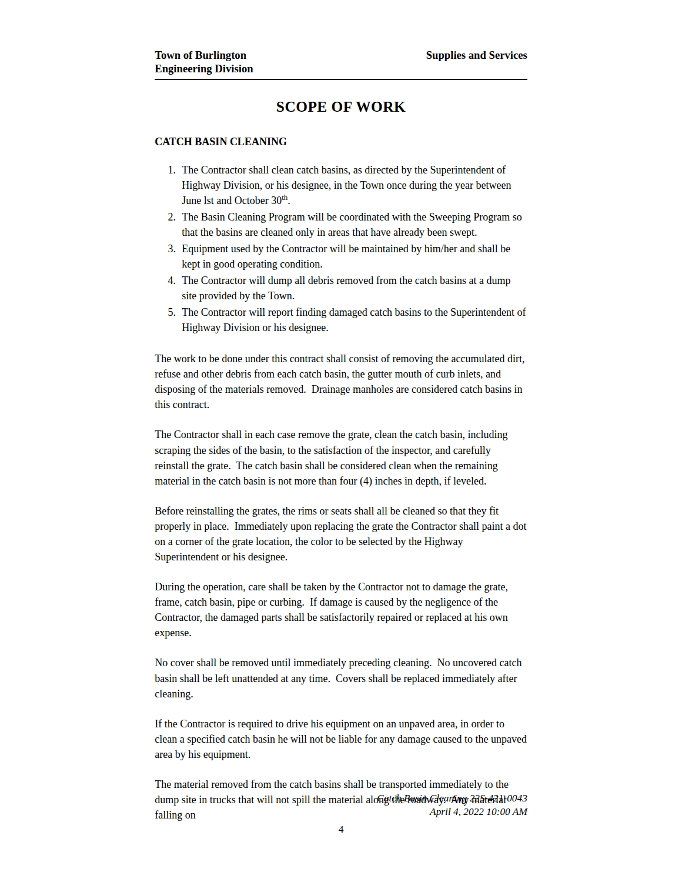Town of Burlington
Engineering Division
Supplies and Services
SCOPE OF WORK
CATCH BASIN CLEANING
The Contractor shall clean catch basins, as directed by the Superintendent of Highway Division, or his designee, in the Town once during the year between June lst and October 30th.
The Basin Cleaning Program will be coordinated with the Sweeping Program so that the basins are cleaned only in areas that have already been swept.
Equipment used by the Contractor will be maintained by him/her and shall be kept in good operating condition.
The Contractor will dump all debris removed from the catch basins at a dump site provided by the Town.
The Contractor will report finding damaged catch basins to the Superintendent of Highway Division or his designee.
The work to be done under this contract shall consist of removing the accumulated dirt, refuse and other debris from each catch basin, the gutter mouth of curb inlets, and disposing of the materials removed. Drainage manholes are considered catch basins in this contract.
The Contractor shall in each case remove the grate, clean the catch basin, including scraping the sides of the basin, to the satisfaction of the inspector, and carefully reinstall the grate. The catch basin shall be considered clean when the remaining material in the catch basin is not more than four (4) inches in depth, if leveled.
Before reinstalling the grates, the rims or seats shall all be cleaned so that they fit properly in place. Immediately upon replacing the grate the Contractor shall paint a dot on a corner of the grate location, the color to be selected by the Highway Superintendent or his designee.
During the operation, care shall be taken by the Contractor not to damage the grate, frame, catch basin, pipe or curbing. If damage is caused by the negligence of the Contractor, the damaged parts shall be satisfactorily repaired or replaced at his own expense.
No cover shall be removed until immediately preceding cleaning. No uncovered catch basin shall be left unattended at any time. Covers shall be replaced immediately after cleaning.
If the Contractor is required to drive his equipment on an unpaved area, in order to clean a specified catch basin he will not be liable for any damage caused to the unpaved area by his equipment.
The material removed from the catch basins shall be transported immediately to the dump site in trucks that will not spill the material along the roadway. Any material falling on
Catch Basin Cleaning 22S-421-0043
April 4, 2022 10:00 AM
4